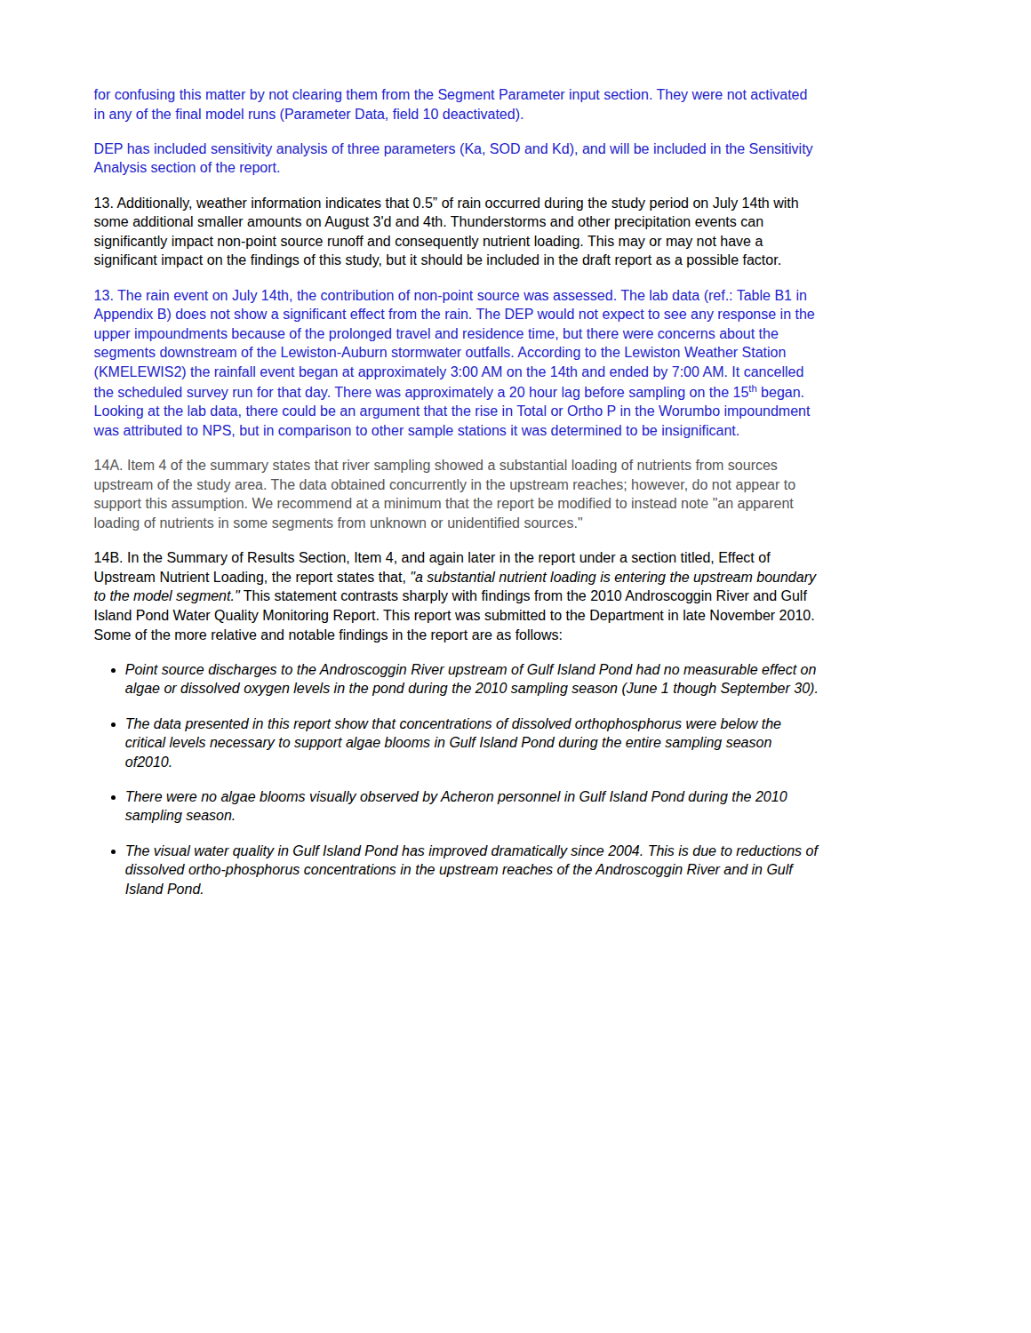for confusing this matter by not clearing them from the Segment Parameter input section. They were not activated in any of the final model runs (Parameter Data, field 10 deactivated).
DEP has included sensitivity analysis of three parameters (Ka, SOD and Kd), and will be included in the Sensitivity Analysis section of the report.
13. Additionally, weather information indicates that 0.5” of rain occurred during the study period on July 14th with some additional smaller amounts on August 3'd and 4th. Thunderstorms and other precipitation events can significantly impact non-point source runoff and consequently nutrient loading. This may or may not have a significant impact on the findings of this study, but it should be included in the draft report as a possible factor.
13. The rain event on July 14th, the contribution of non-point source was assessed. The lab data (ref.: Table B1 in Appendix B) does not show a significant effect from the rain. The DEP would not expect to see any response in the upper impoundments because of the prolonged travel and residence time, but there were concerns about the segments downstream of the Lewiston-Auburn stormwater outfalls. According to the Lewiston Weather Station (KMELEWIS2) the rainfall event began at approximately 3:00 AM on the 14th and ended by 7:00 AM. It cancelled the scheduled survey run for that day. There was approximately a 20 hour lag before sampling on the 15th began. Looking at the lab data, there could be an argument that the rise in Total or Ortho P in the Worumbo impoundment was attributed to NPS, but in comparison to other sample stations it was determined to be insignificant.
14A. Item 4 of the summary states that river sampling showed a substantial loading of nutrients from sources upstream of the study area. The data obtained concurrently in the upstream reaches; however, do not appear to support this assumption. We recommend at a minimum that the report be modified to instead note "an apparent loading of nutrients in some segments from unknown or unidentified sources."
14B. In the Summary of Results Section, Item 4, and again later in the report under a section titled, Effect of Upstream Nutrient Loading, the report states that, "a substantial nutrient loading is entering the upstream boundary to the model segment." This statement contrasts sharply with findings from the 2010 Androscoggin River and Gulf Island Pond Water Quality Monitoring Report. This report was submitted to the Department in late November 2010. Some of the more relative and notable findings in the report are as follows:
Point source discharges to the Androscoggin River upstream of Gulf Island Pond had no measurable effect on algae or dissolved oxygen levels in the pond during the 2010 sampling season (June 1 though September 30).
The data presented in this report show that concentrations of dissolved orthophosphorus were below the critical levels necessary to support algae blooms in Gulf Island Pond during the entire sampling season of2010.
There were no algae blooms visually observed by Acheron personnel in Gulf Island Pond during the 2010 sampling season.
The visual water quality in Gulf Island Pond has improved dramatically since 2004. This is due to reductions of dissolved ortho-phosphorus concentrations in the upstream reaches of the Androscoggin River and in Gulf Island Pond.